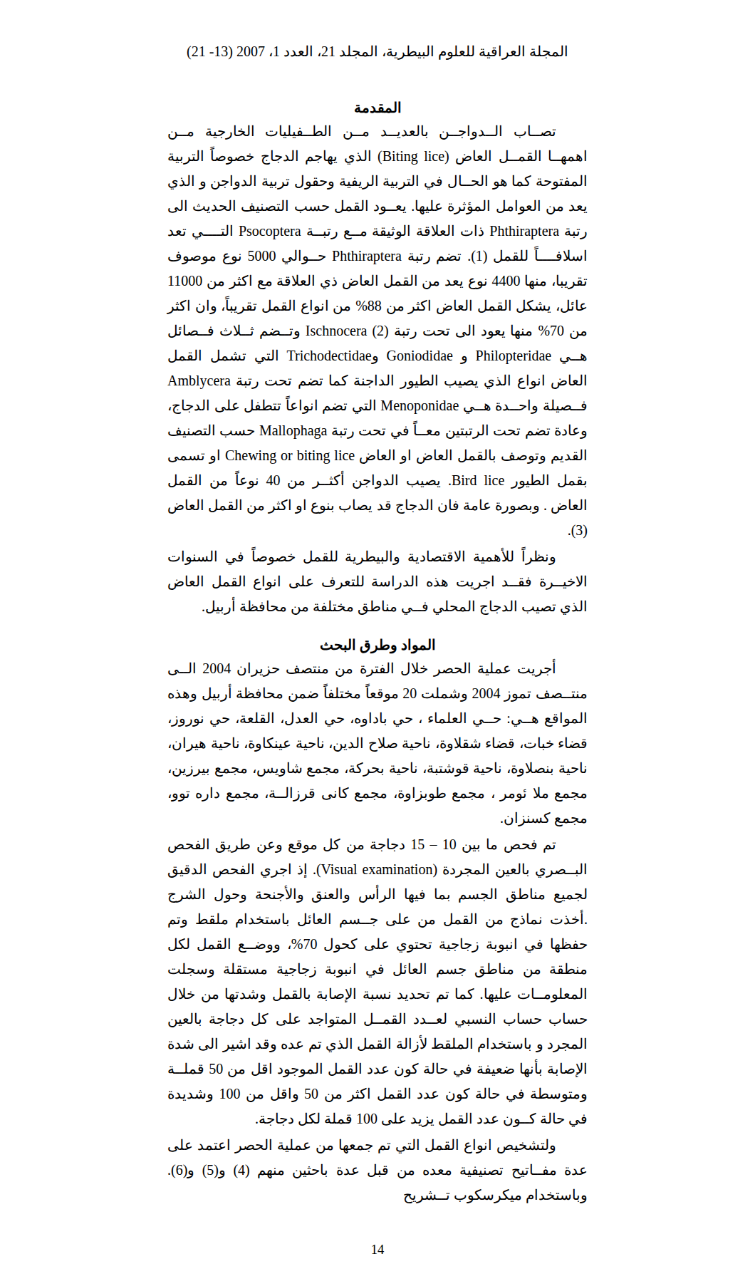المجلة العراقية للعلوم البيطرية، المجلد 21، العدد 1، 2007 (13- 21)
المقدمة
تصــاب الــدواجــن بالعديــد مــن الطــفيليات الخارجية مــن اهمهــا القمــل العاض (Biting lice) الذي يهاجم الدجاج خصوصاً التربية المفتوحة كما هو الحــال في التربية الريفية وحقول تربية الدواجن و الذي يعد من العوامل المؤثرة عليها. يعــود القمل حسب التصنيف الحديث الى رتبة Phthiraptera ذات العلاقة الوثيقة مــع رتبــة Psocoptera التــــي تعد اسلافــــاً للقمل (1). تضم رتبة Phthiraptera حــوالي 5000 نوع موصوف تقريبا، منها 4400 نوع يعد من القمل العاض ذي العلاقة مع اكثر من 11000 عائل، يشكل القمل العاض اكثر من 88% من انواع القمل تقريباً، وان اكثر من 70% منها يعود الى تحت رتبة Ischnocera (2) وتــضم ثــلاث فــصائل هــي Philopteridae و Goniodidae وTrichodectidae التي تشمل القمل العاض انواع الذي يصيب الطيور الداجنة كما تضم تحت رتبة Amblycera فــصيلة واحــدة هــي Menoponidae التي تضم انواعاً تتطفل على الدجاج، وعادة تضم تحت الرتبتين معــاً في تحت رتبة Mallophaga حسب التصنيف القديم وتوصف بالقمل العاض او العاض Chewing or biting lice او تسمى بقمل الطيور Bird lice. يصيب الدواجن أكثــر من 40 نوعاً من القمل العاض . وبصورة عامة فان الدجاج قد يصاب بنوع او اكثر من القمل العاض (3).
ونظراً للأهمية الاقتصادية والبيطرية للقمل خصوصاً في السنوات الاخيــرة فقــد اجريت هذه الدراسة للتعرف على انواع القمل العاض الذي تصيب الدجاج المحلي فــي مناطق مختلفة من محافظة أربيل.
المواد وطرق البحث
أجريت عملية الحصر خلال الفترة من منتصف حزيران 2004 الــى منتــصف تموز 2004 وشملت 20 موقعاً مختلفاً ضمن محافظة أربيل وهذه المواقع هــي: حــي العلماء ، حي باداوه، حي العدل، القلعة، حي نوروز، قضاء خبات، قضاء شقلاوة، ناحية صلاح الدين، ناحية عينكاوة، ناحية هيران، ناحية بنصلاوة، ناحية قوشتبة، ناحية بحركة، مجمع شاويس، مجمع بيرزين، مجمع ملا ئومر ، مجمع طوبزاوة، مجمع كانى قرزالــة، مجمع داره توو، مجمع كسنزان.
تم فحص ما بين 10 – 15 دجاجة من كل موقع وعن طريق الفحص البــصري بالعين المجردة (Visual examination). إذ اجري الفحص الدقيق لجميع مناطق الجسم بما فيها الرأس والعنق والأجنحة وحول الشرج .أخذت نماذج من القمل من على جــسم العائل باستخدام ملقط وتم حفظها في انبوبة زجاجية تحتوي على كحول 70%، ووضــع القمل لكل منطقة من مناطق جسم العائل في انبوبة زجاجية مستقلة وسجلت المعلومــات عليها. كما تم تحديد نسبة الإصابة بالقمل وشدتها من خلال حساب حساب النسبي لعــدد القمــل المتواجد على كل دجاجة بالعين المجرد و باستخدام الملقط لأزالة القمل الذي تم عده وقد اشير الى شدة الإصابة بأنها ضعيفة في حالة كون عدد القمل الموجود اقل من 50 قملــة ومتوسطة في حالة كون عدد القمل اكثر من 50 واقل من 100 وشديدة في حالة كــون عدد القمل يزيد على 100 قملة لكل دجاجة.
ولتشخيص انواع القمل التي تم جمعها من عملية الحصر اعتمد على عدة مفــاتيح تصنيفية معده من قبل عدة باحثين منهم (4) و(5) و(6). وباستخدام ميكرسكوب تــشريح
14